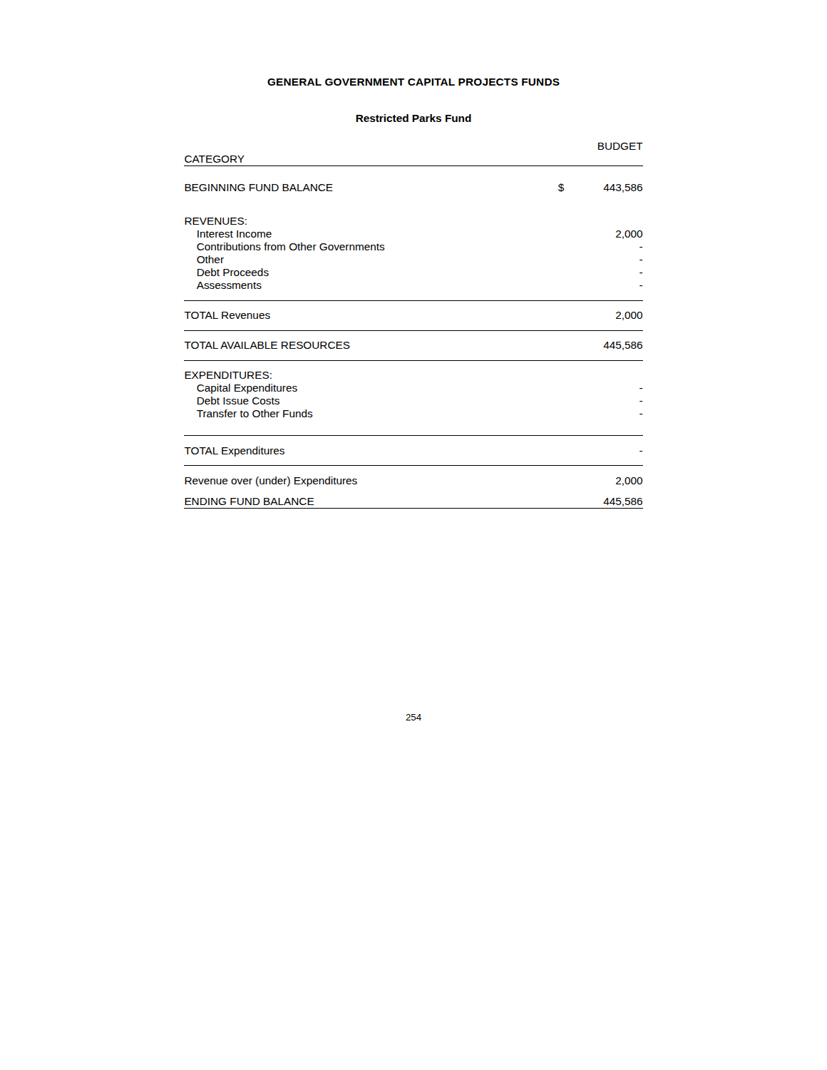GENERAL GOVERNMENT CAPITAL PROJECTS FUNDS
Restricted Parks Fund
| | | BUDGET |
| CATEGORY | | |
| BEGINNING FUND BALANCE | $ | 443,586 |
| REVENUES: | | |
| Interest Income | | 2,000 |
| Contributions from Other Governments | | - |
| Other | | - |
| Debt Proceeds | | - |
| Assessments | | - |
| TOTAL Revenues | | 2,000 |
| TOTAL AVAILABLE RESOURCES | | 445,586 |
| EXPENDITURES: | | |
| Capital Expenditures | | - |
| Debt Issue Costs | | - |
| Transfer to Other Funds | | - |
| TOTAL Expenditures | | - |
| Revenue over (under) Expenditures | | 2,000 |
| ENDING FUND BALANCE | | 445,586 |
254